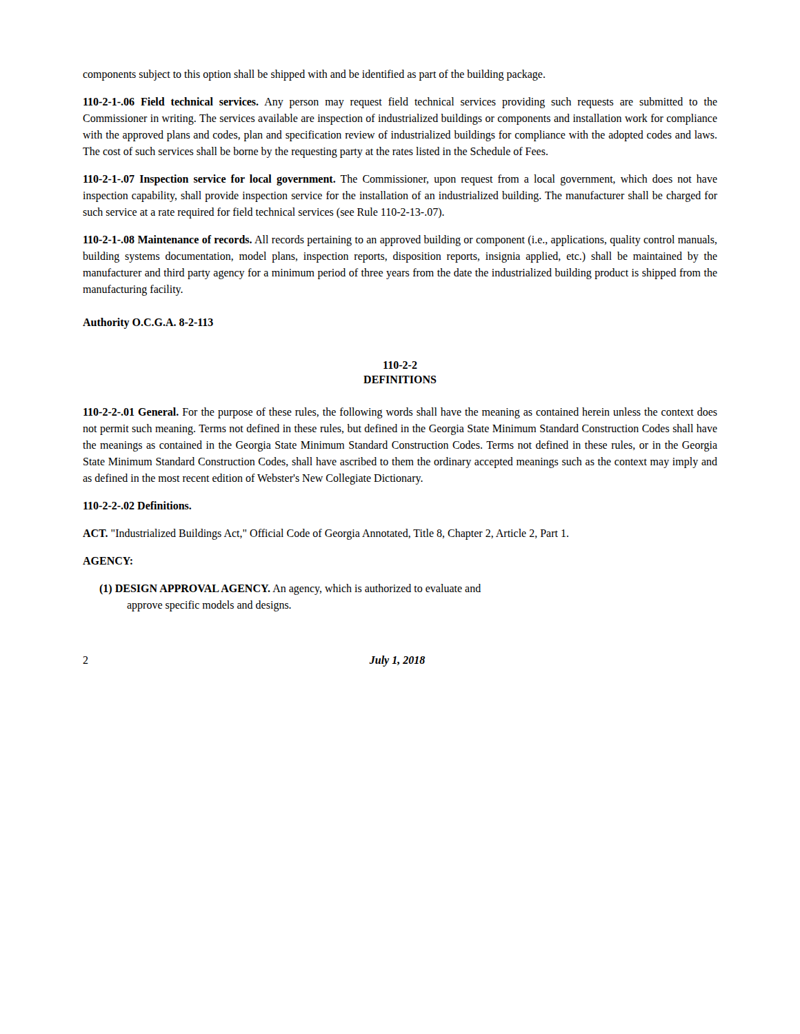components subject to this option shall be shipped with and be identified as part of the building package.
110-2-1-.06 Field technical services. Any person may request field technical services providing such requests are submitted to the Commissioner in writing. The services available are inspection of industrialized buildings or components and installation work for compliance with the approved plans and codes, plan and specification review of industrialized buildings for compliance with the adopted codes and laws. The cost of such services shall be borne by the requesting party at the rates listed in the Schedule of Fees.
110-2-1-.07 Inspection service for local government. The Commissioner, upon request from a local government, which does not have inspection capability, shall provide inspection service for the installation of an industrialized building. The manufacturer shall be charged for such service at a rate required for field technical services (see Rule 110-2-13-.07).
110-2-1-.08 Maintenance of records. All records pertaining to an approved building or component (i.e., applications, quality control manuals, building systems documentation, model plans, inspection reports, disposition reports, insignia applied, etc.) shall be maintained by the manufacturer and third party agency for a minimum period of three years from the date the industrialized building product is shipped from the manufacturing facility.
Authority O.C.G.A. 8-2-113
110-2-2
DEFINITIONS
110-2-2-.01 General. For the purpose of these rules, the following words shall have the meaning as contained herein unless the context does not permit such meaning. Terms not defined in these rules, but defined in the Georgia State Minimum Standard Construction Codes shall have the meanings as contained in the Georgia State Minimum Standard Construction Codes. Terms not defined in these rules, or in the Georgia State Minimum Standard Construction Codes, shall have ascribed to them the ordinary accepted meanings such as the context may imply and as defined in the most recent edition of Webster's New Collegiate Dictionary.
110-2-2-.02 Definitions.
ACT. "Industrialized Buildings Act," Official Code of Georgia Annotated, Title 8, Chapter 2, Article 2, Part 1.
AGENCY:
(1) DESIGN APPROVAL AGENCY. An agency, which is authorized to evaluate and approve specific models and designs.
2 July 1, 2018